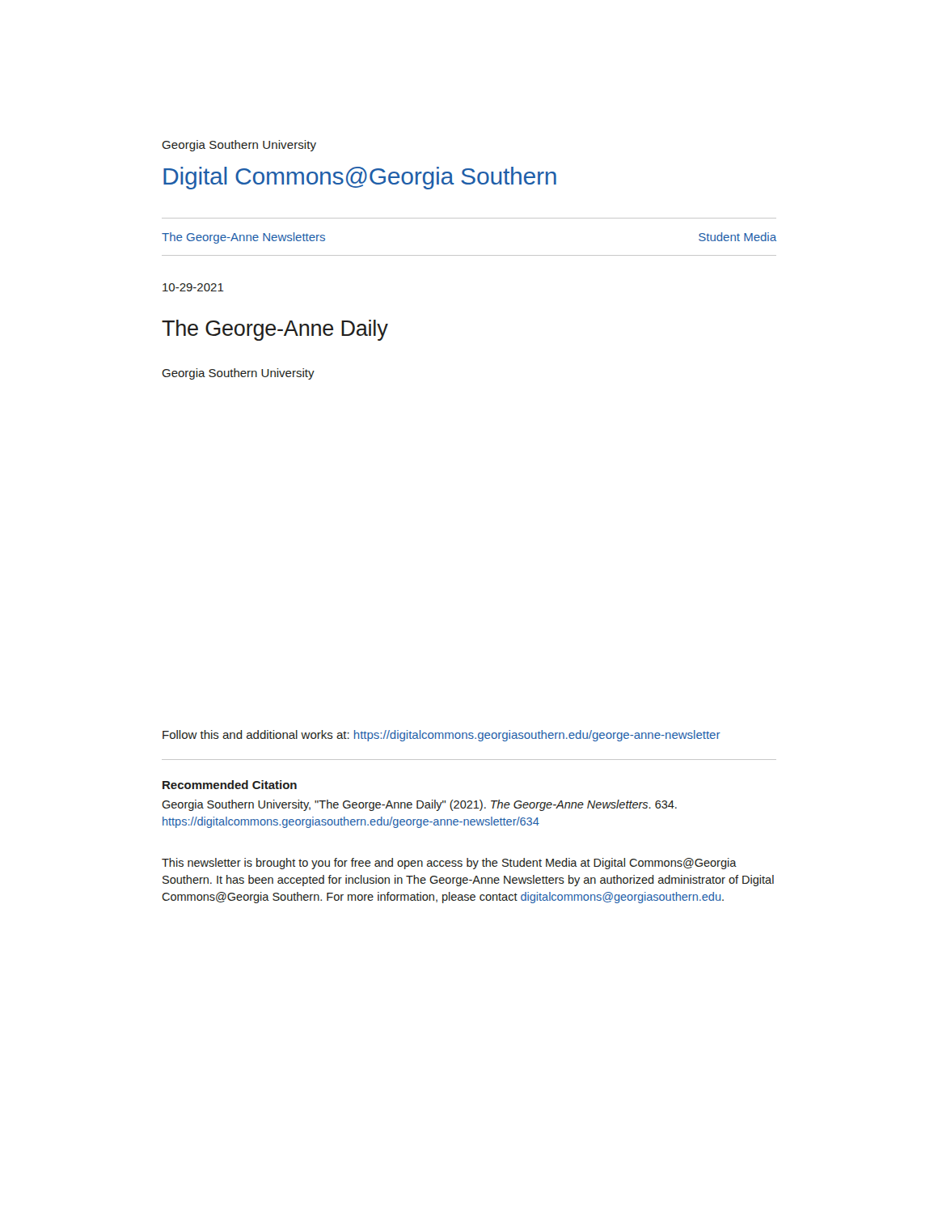Georgia Southern University
Digital Commons@Georgia Southern
The George-Anne Newsletters Student Media
10-29-2021
The George-Anne Daily
Georgia Southern University
Follow this and additional works at: https://digitalcommons.georgiasouthern.edu/george-anne-newsletter
Recommended Citation
Georgia Southern University, "The George-Anne Daily" (2021). The George-Anne Newsletters. 634.
https://digitalcommons.georgiasouthern.edu/george-anne-newsletter/634
This newsletter is brought to you for free and open access by the Student Media at Digital Commons@Georgia Southern. It has been accepted for inclusion in The George-Anne Newsletters by an authorized administrator of Digital Commons@Georgia Southern. For more information, please contact digitalcommons@georgiasouthern.edu.